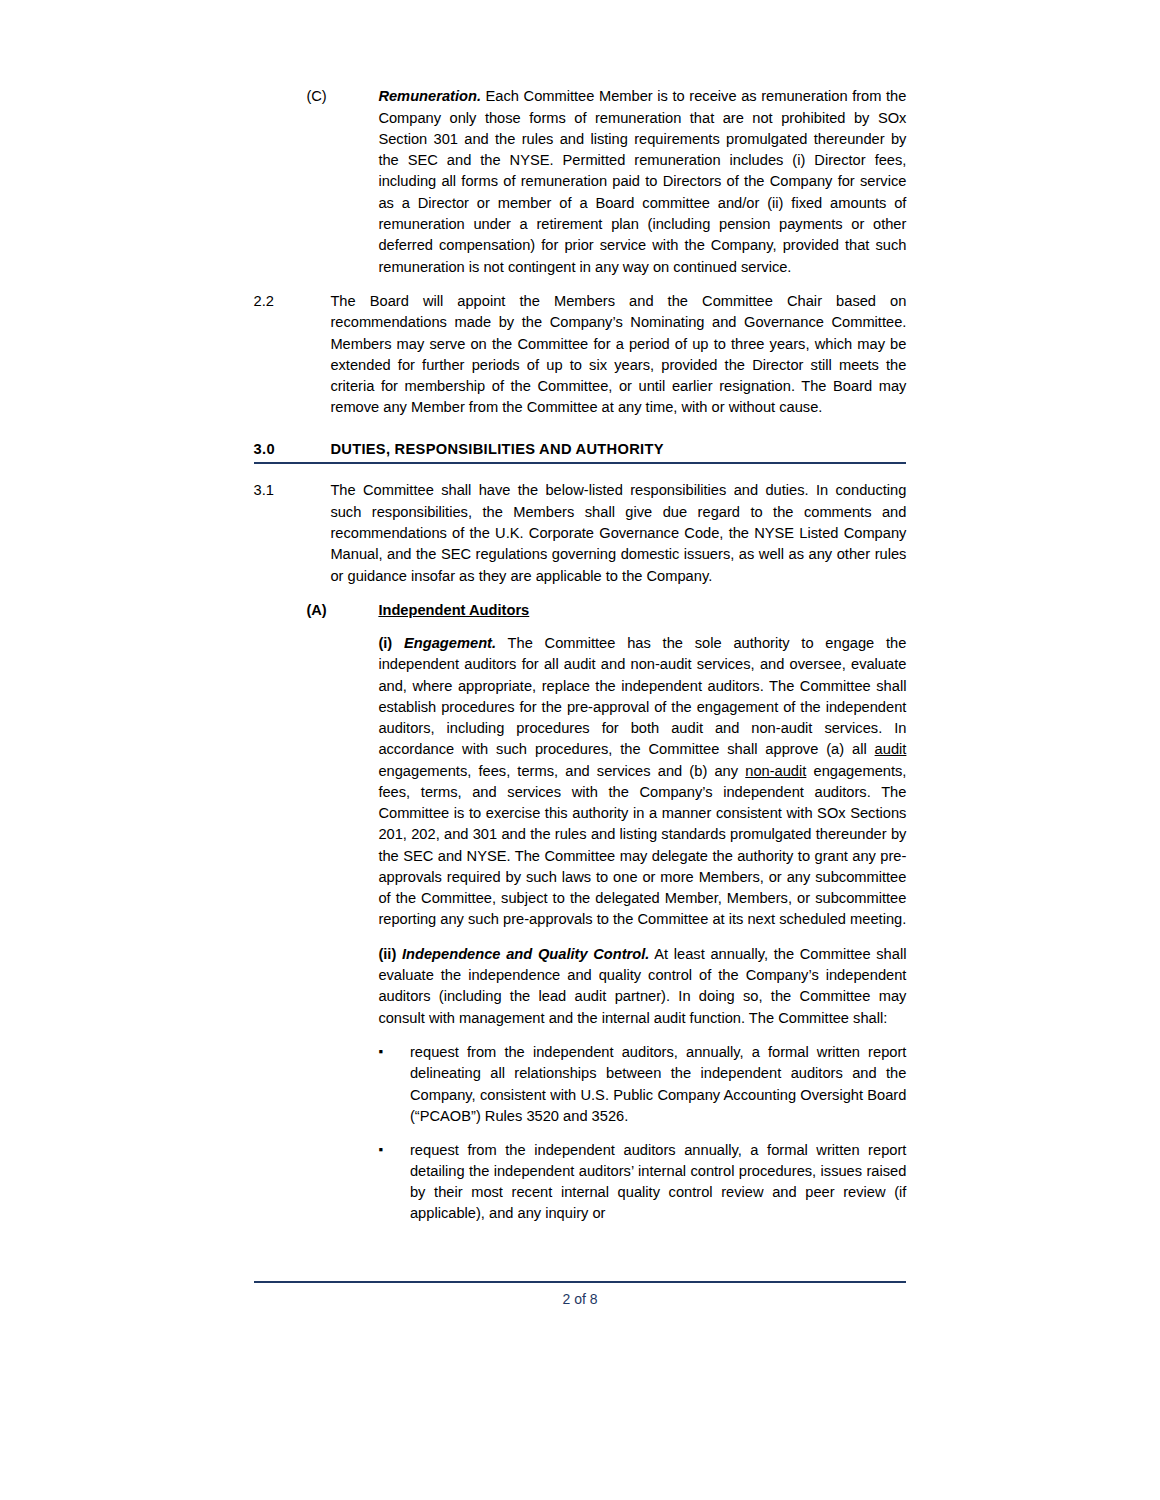(C)
Remuneration. Each Committee Member is to receive as remuneration from the Company only those forms of remuneration that are not prohibited by SOx Section 301 and the rules and listing requirements promulgated thereunder by the SEC and the NYSE. Permitted remuneration includes (i) Director fees, including all forms of remuneration paid to Directors of the Company for service as a Director or member of a Board committee and/or (ii) fixed amounts of remuneration under a retirement plan (including pension payments or other deferred compensation) for prior service with the Company, provided that such remuneration is not contingent in any way on continued service.
2.2
The Board will appoint the Members and the Committee Chair based on recommendations made by the Company’s Nominating and Governance Committee. Members may serve on the Committee for a period of up to three years, which may be extended for further periods of up to six years, provided the Director still meets the criteria for membership of the Committee, or until earlier resignation. The Board may remove any Member from the Committee at any time, with or without cause.
3.0
DUTIES, RESPONSIBILITIES AND AUTHORITY
3.1
The Committee shall have the below-listed responsibilities and duties. In conducting such responsibilities, the Members shall give due regard to the comments and recommendations of the U.K. Corporate Governance Code, the NYSE Listed Company Manual, and the SEC regulations governing domestic issuers, as well as any other rules or guidance insofar as they are applicable to the Company.
(A)
Independent Auditors
(i) Engagement. The Committee has the sole authority to engage the independent auditors for all audit and non-audit services, and oversee, evaluate and, where appropriate, replace the independent auditors. The Committee shall establish procedures for the pre-approval of the engagement of the independent auditors, including procedures for both audit and non-audit services. In accordance with such procedures, the Committee shall approve (a) all audit engagements, fees, terms, and services and (b) any non-audit engagements, fees, terms, and services with the Company’s independent auditors. The Committee is to exercise this authority in a manner consistent with SOx Sections 201, 202, and 301 and the rules and listing standards promulgated thereunder by the SEC and NYSE. The Committee may delegate the authority to grant any pre-approvals required by such laws to one or more Members, or any subcommittee of the Committee, subject to the delegated Member, Members, or subcommittee reporting any such pre-approvals to the Committee at its next scheduled meeting.
(ii) Independence and Quality Control. At least annually, the Committee shall evaluate the independence and quality control of the Company’s independent auditors (including the lead audit partner). In doing so, the Committee may consult with management and the internal audit function. The Committee shall:
request from the independent auditors, annually, a formal written report delineating all relationships between the independent auditors and the Company, consistent with U.S. Public Company Accounting Oversight Board (“PCAOB”) Rules 3520 and 3526.
request from the independent auditors annually, a formal written report detailing the independent auditors’ internal control procedures, issues raised by their most recent internal quality control review and peer review (if applicable), and any inquiry or
2 of 8